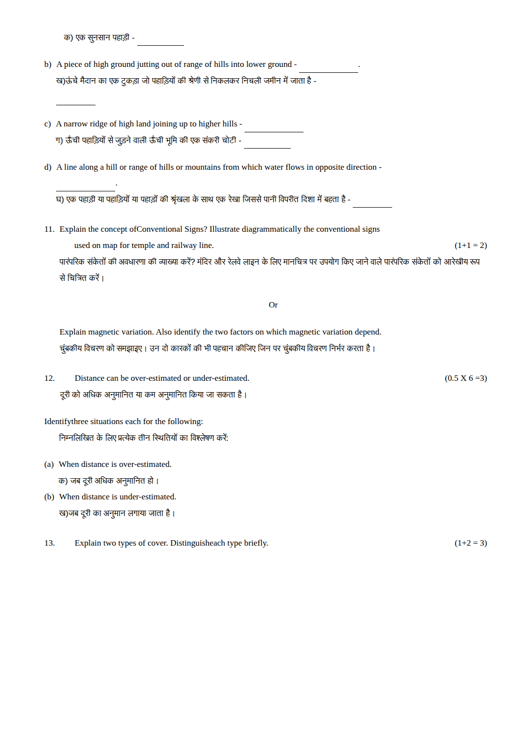क) एक सुनसान पहाड़ी -
b)
A piece of high ground jutting out of range of hills into lower ground - .
ख)ऊंचे मैदान का एक टुकड़ा जो पहाड़ियों की श्रेणी से निकलकर निचली जमीन में जाता है -
c)
A narrow ridge of high land joining up to higher hills -
ग) ऊँची पहाड़ियों से जुड़ने वाली ऊँची भूमि की एक संकरी चोटी -
d)
A line along a hill or range of hills or mountains from which water flows in opposite direction -
.
घ) एक पहाड़ी या पहाड़ियों या पहाड़ों की श्रृंखला के साथ एक रेखा जिससे पानी विपरीत दिशा में बहता है -
11.
Explain the concept ofConventional Signs? Illustrate diagrammatically the conventional signs
used on map for temple and railway line. (1+1 = 2)
पारंपरिक संकेतों की अवधारणा की व्याख्या करें? मंदिर और रेलवे लाइन के लिए मानचित्र पर उपयोग किए जाने वाले पारंपरिक संकेतों को आरेखीय रूप से चित्रित करें।
Or
Explain magnetic variation. Also identify the two factors on which magnetic variation depend.
चुंबकीय विचरण को समझाइए। उन दो कारकों की भी पहचान कीजिए जिन पर चुंबकीय विचरण निर्भर करता है।
12.
Distance can be over-estimated or under-estimated. (0.5 X 6 =3)
दूरी को अधिक अनुमानित या कम अनुमानित किया जा सकता है।
Identifythree situations each for the following:
निम्नलिखित के लिए प्रत्येक तीन स्थितियों का विश्लेषण करें:
(a)
When distance is over-estimated.
क) जब दूरी अधिक अनुमानित हो।
(b)
When distance is under-estimated.
ख)जब दूरी का अनुमान लगाया जाता है।
13.
Explain two types of cover. Distinguisheach type briefly. (1+2 = 3)